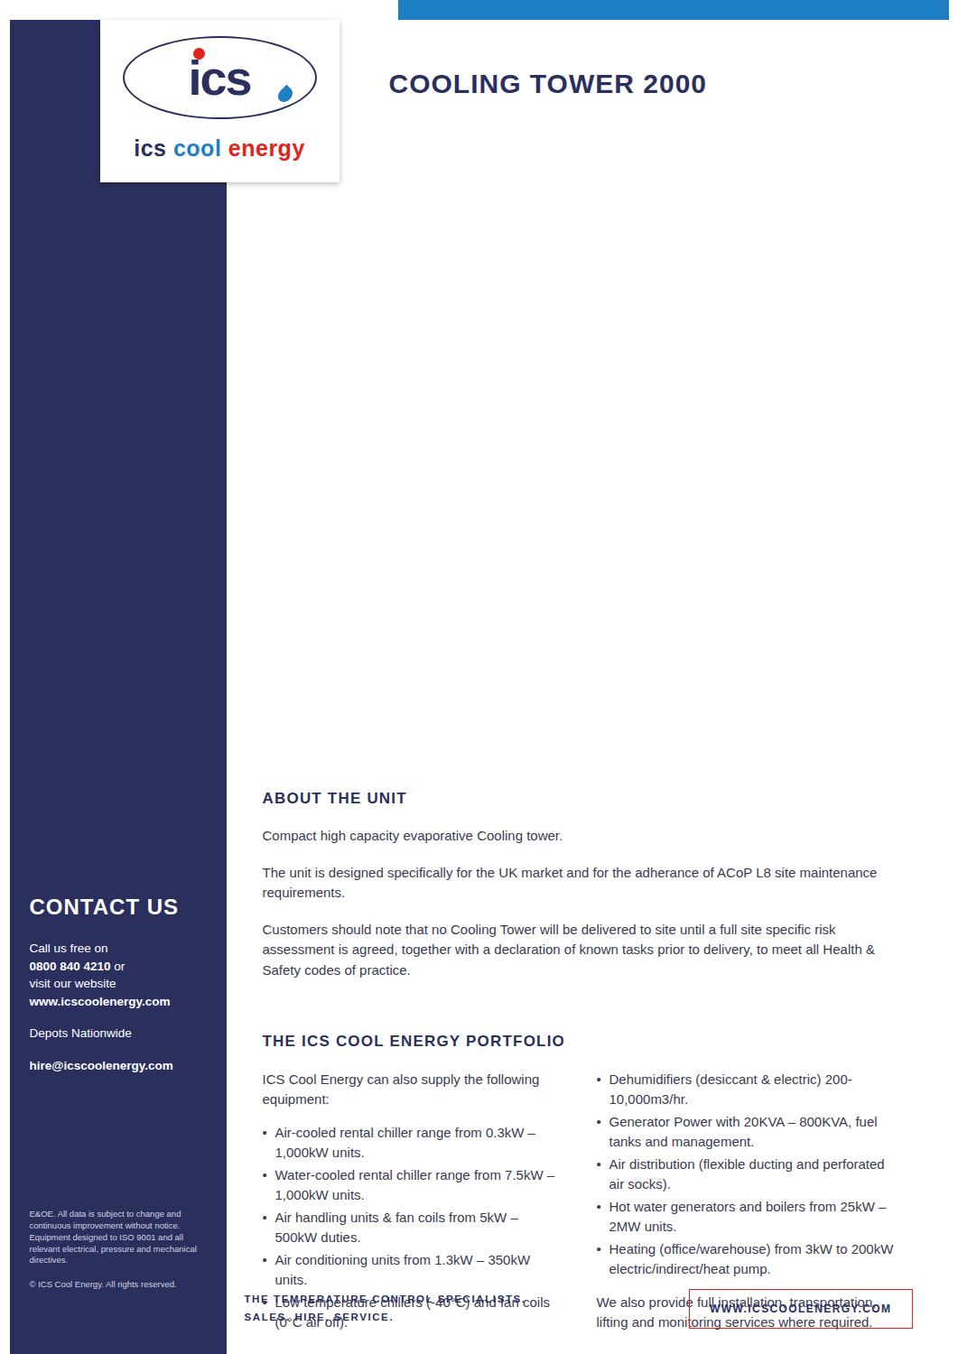CONTACT US
Call us free on
0800 840 4210 or
visit our website
www.icscoolenergy.com
Depots Nationwide
hire@icscoolenergy.com
E&OE. All data is subject to change and continuous improvement without notice. Equipment designed to ISO 9001 and all relevant electrical, pressure and mechanical directives.
© ICS Cool Energy. All rights reserved.
ics
ics cool energy
COOLING TOWER 2000
ABOUT THE UNIT
Compact high capacity evaporative Cooling tower.
The unit is designed specifically for the UK market and for the adherance of ACoP L8 site maintenance requirements.
Customers should note that no Cooling Tower will be delivered to site until a full site specific risk assessment is agreed, together with a declaration of known tasks prior to delivery, to meet all Health & Safety codes of practice.
THE ICS COOL ENERGY PORTFOLIO
ICS Cool Energy can also supply the following equipment:
Air-cooled rental chiller range from 0.3kW – 1,000kW units.
Water-cooled rental chiller range from 7.5kW – 1,000kW units.
Air handling units & fan coils from 5kW – 500kW duties.
Air conditioning units from 1.3kW – 350kW units.
Low temperature chillers (-40°C) and fan coils (0°C air off).
Dehumidifiers (desiccant & electric) 200-10,000m3/hr.
Generator Power with 20KVA – 800KVA, fuel tanks and management.
Air distribution (flexible ducting and perforated air socks).
Hot water generators and boilers from 25kW – 2MW units.
Heating (office/warehouse) from 3kW to 200kW electric/indirect/heat pump.
We also provide full installation, transportation, lifting and monitoring services where required.
THE TEMPERATURE CONTROL SPECIALISTS.
SALES. HIRE. SERVICE.
WWW.ICSCOOLENERGY.COM